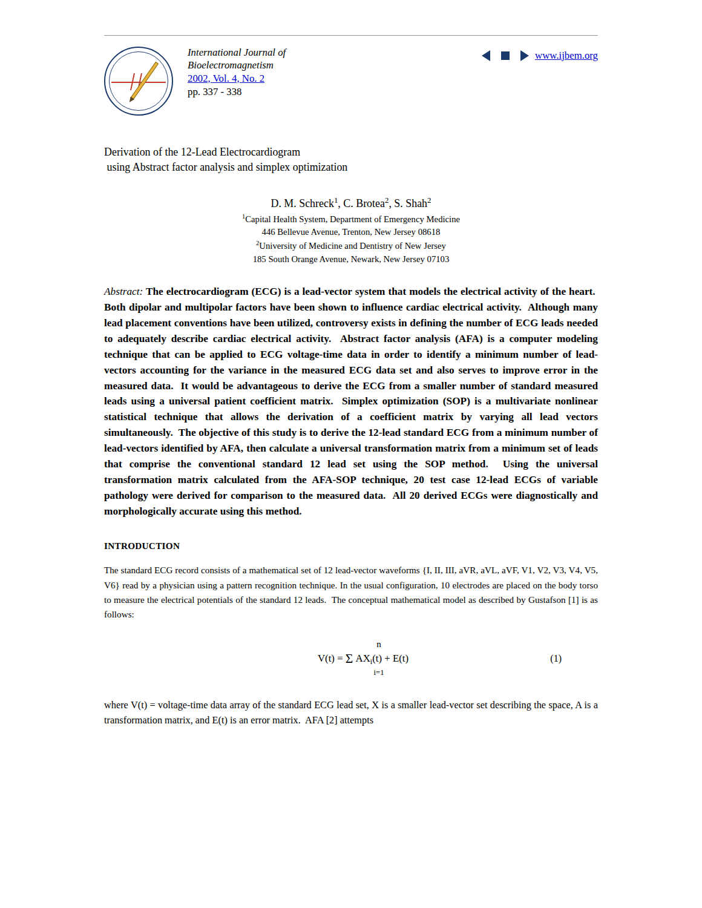International Journal of
Bioelectromagnetism
2002, Vol. 4, No. 2
pp. 337 - 338
www.ijbem.org
Derivation of the 12-Lead Electrocardiogram
using Abstract factor analysis and simplex optimization
D. M. Schreck1, C. Brotea2, S. Shah2
1Capital Health System, Department of Emergency Medicine
446 Bellevue Avenue, Trenton, New Jersey 08618
2University of Medicine and Dentistry of New Jersey
185 South Orange Avenue, Newark, New Jersey 07103
Abstract: The electrocardiogram (ECG) is a lead-vector system that models the electrical activity of the heart. Both dipolar and multipolar factors have been shown to influence cardiac electrical activity. Although many lead placement conventions have been utilized, controversy exists in defining the number of ECG leads needed to adequately describe cardiac electrical activity. Abstract factor analysis (AFA) is a computer modeling technique that can be applied to ECG voltage-time data in order to identify a minimum number of lead-vectors accounting for the variance in the measured ECG data set and also serves to improve error in the measured data. It would be advantageous to derive the ECG from a smaller number of standard measured leads using a universal patient coefficient matrix. Simplex optimization (SOP) is a multivariate nonlinear statistical technique that allows the derivation of a coefficient matrix by varying all lead vectors simultaneously. The objective of this study is to derive the 12-lead standard ECG from a minimum number of lead-vectors identified by AFA, then calculate a universal transformation matrix from a minimum set of leads that comprise the conventional standard 12 lead set using the SOP method. Using the universal transformation matrix calculated from the AFA-SOP technique, 20 test case 12-lead ECGs of variable pathology were derived for comparison to the measured data. All 20 derived ECGs were diagnostically and morphologically accurate using this method.
INTRODUCTION
The standard ECG record consists of a mathematical set of 12 lead-vector waveforms {I, II, III, aVR, aVL, aVF, V1, V2, V3, V4, V5, V6} read by a physician using a pattern recognition technique. In the usual configuration, 10 electrodes are placed on the body torso to measure the electrical potentials of the standard 12 leads. The conceptual mathematical model as described by Gustafson [1] is as follows:
n V(t) = Σ AXi(t) + E(t) i=1 (1)
where V(t) = voltage-time data array of the standard ECG lead set, X is a smaller lead-vector set describing the space, A is a transformation matrix, and E(t) is an error matrix. AFA [2] attempts